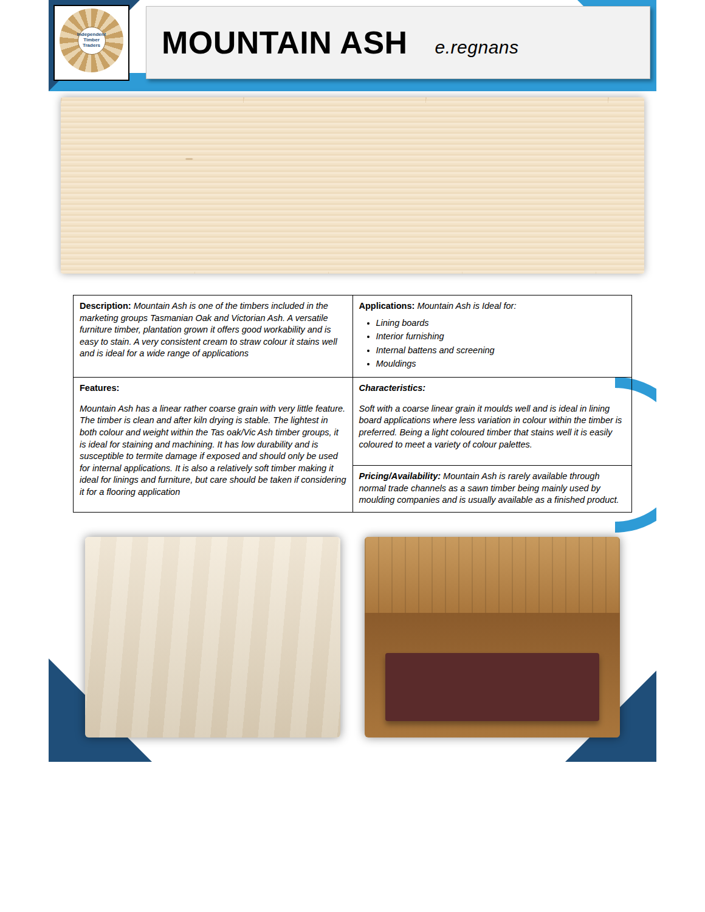Independent
Timber Traders
MOUNTAIN ASH e.regnans
| Description: Mountain Ash is one of the timbers included in the marketing groups Tasmanian Oak and Victorian Ash. A versatile furniture timber, plantation grown it offers good workability and is easy to stain. A very consistent cream to straw colour it stains well and is ideal for a wide range of applications | Applications: Mountain Ash is Ideal for: Lining boards Interior furnishing Internal battens and screening Mouldings |
| Features: Mountain Ash has a linear rather coarse grain with very little feature. The timber is clean and after kiln drying is stable. The lightest in both colour and weight within the Tas oak/Vic Ash timber groups, it is ideal for staining and machining. It has low durability and is susceptible to termite damage if exposed and should only be used for internal applications. It is also a relatively soft timber making it ideal for linings and furniture, but care should be taken if considering it for a flooring application | Characteristics: Soft with a coarse linear grain it moulds well and is ideal in lining board applications where less variation in colour within the timber is preferred. Being a light coloured timber that stains well it is easily coloured to meet a variety of colour palettes. |
| Pricing/Availability: Mountain Ash is rarely available through normal trade channels as a sawn timber being mainly used by moulding companies and is usually available as a finished product. |